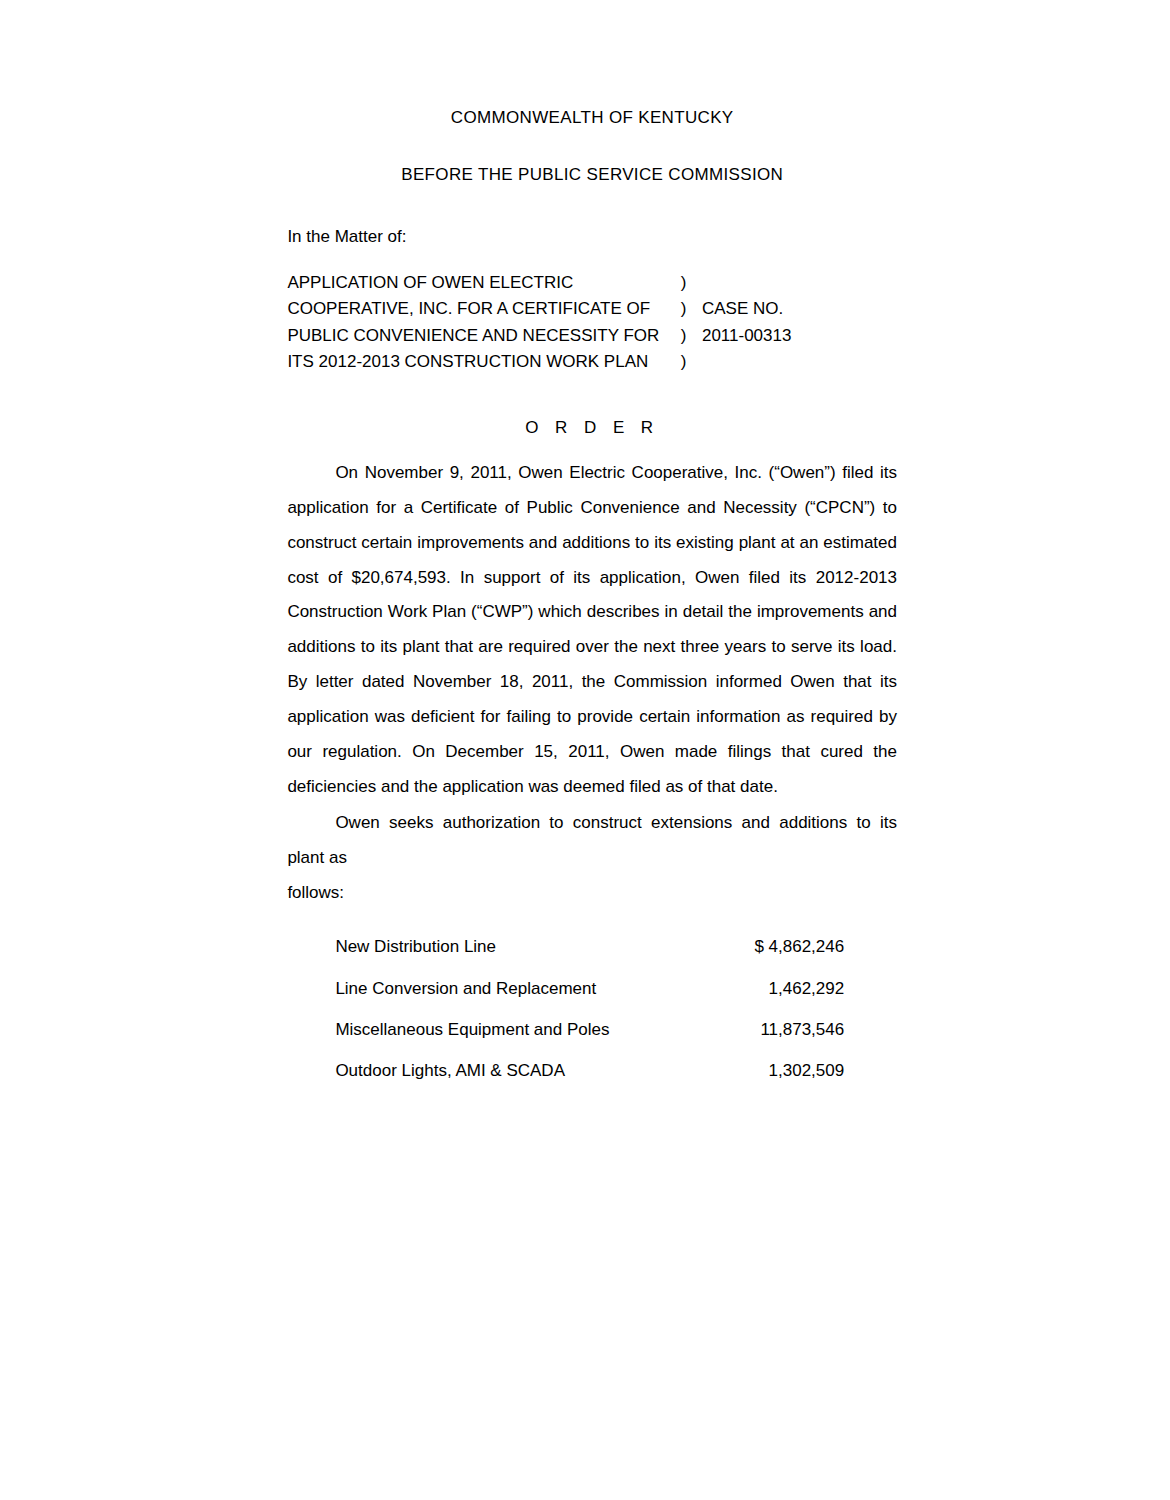COMMONWEALTH OF KENTUCKY
BEFORE THE PUBLIC SERVICE COMMISSION
In the Matter of:
| APPLICATION OF OWEN ELECTRIC | ) | |
| COOPERATIVE, INC. FOR A CERTIFICATE OF | ) | CASE NO. |
| PUBLIC CONVENIENCE AND NECESSITY FOR | ) | 2011-00313 |
| ITS 2012-2013 CONSTRUCTION WORK PLAN | ) | |
O R D E R
On November 9, 2011, Owen Electric Cooperative, Inc. (“Owen”) filed its application for a Certificate of Public Convenience and Necessity (“CPCN”) to construct certain improvements and additions to its existing plant at an estimated cost of $20,674,593. In support of its application, Owen filed its 2012-2013 Construction Work Plan (“CWP”) which describes in detail the improvements and additions to its plant that are required over the next three years to serve its load. By letter dated November 18, 2011, the Commission informed Owen that its application was deficient for failing to provide certain information as required by our regulation. On December 15, 2011, Owen made filings that cured the deficiencies and the application was deemed filed as of that date.
Owen seeks authorization to construct extensions and additions to its plant as
follows:
| New Distribution Line | $ 4,862,246 |
| Line Conversion and Replacement | 1,462,292 |
| Miscellaneous Equipment and Poles | 11,873,546 |
| Outdoor Lights, AMI & SCADA | 1,302,509 |